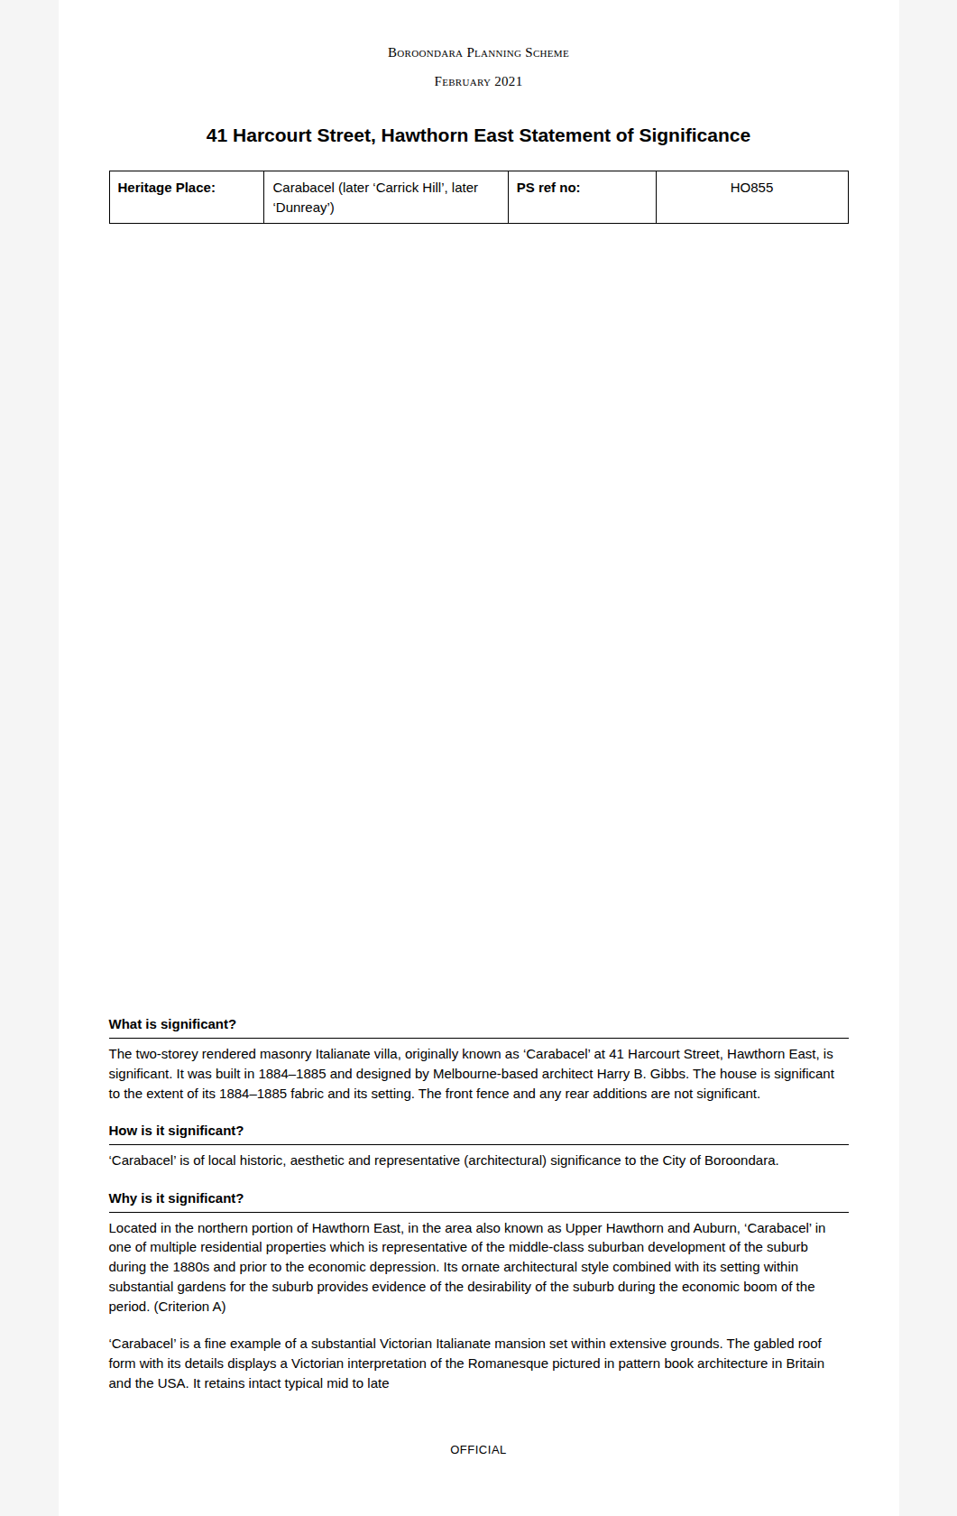Boroondara Planning Scheme
February 2021
41 Harcourt Street, Hawthorn East Statement of Significance
| Heritage Place: | Carabacel (later ‘Carrick Hill’, later ‘Dunreay’) | PS ref no: | HO855 |
What is significant?
The two-storey rendered masonry Italianate villa, originally known as ‘Carabacel’ at 41 Harcourt Street, Hawthorn East, is significant. It was built in 1884–1885 and designed by Melbourne-based architect Harry B. Gibbs. The house is significant to the extent of its 1884–1885 fabric and its setting. The front fence and any rear additions are not significant.
How is it significant?
‘Carabacel’ is of local historic, aesthetic and representative (architectural) significance to the City of Boroondara.
Why is it significant?
Located in the northern portion of Hawthorn East, in the area also known as Upper Hawthorn and Auburn, ‘Carabacel’ in one of multiple residential properties which is representative of the middle-class suburban development of the suburb during the 1880s and prior to the economic depression. Its ornate architectural style combined with its setting within substantial gardens for the suburb provides evidence of the desirability of the suburb during the economic boom of the period. (Criterion A)
‘Carabacel’ is a fine example of a substantial Victorian Italianate mansion set within extensive grounds. The gabled roof form with its details displays a Victorian interpretation of the Romanesque pictured in pattern book architecture in Britain and the USA. It retains intact typical mid to late
OFFICIAL